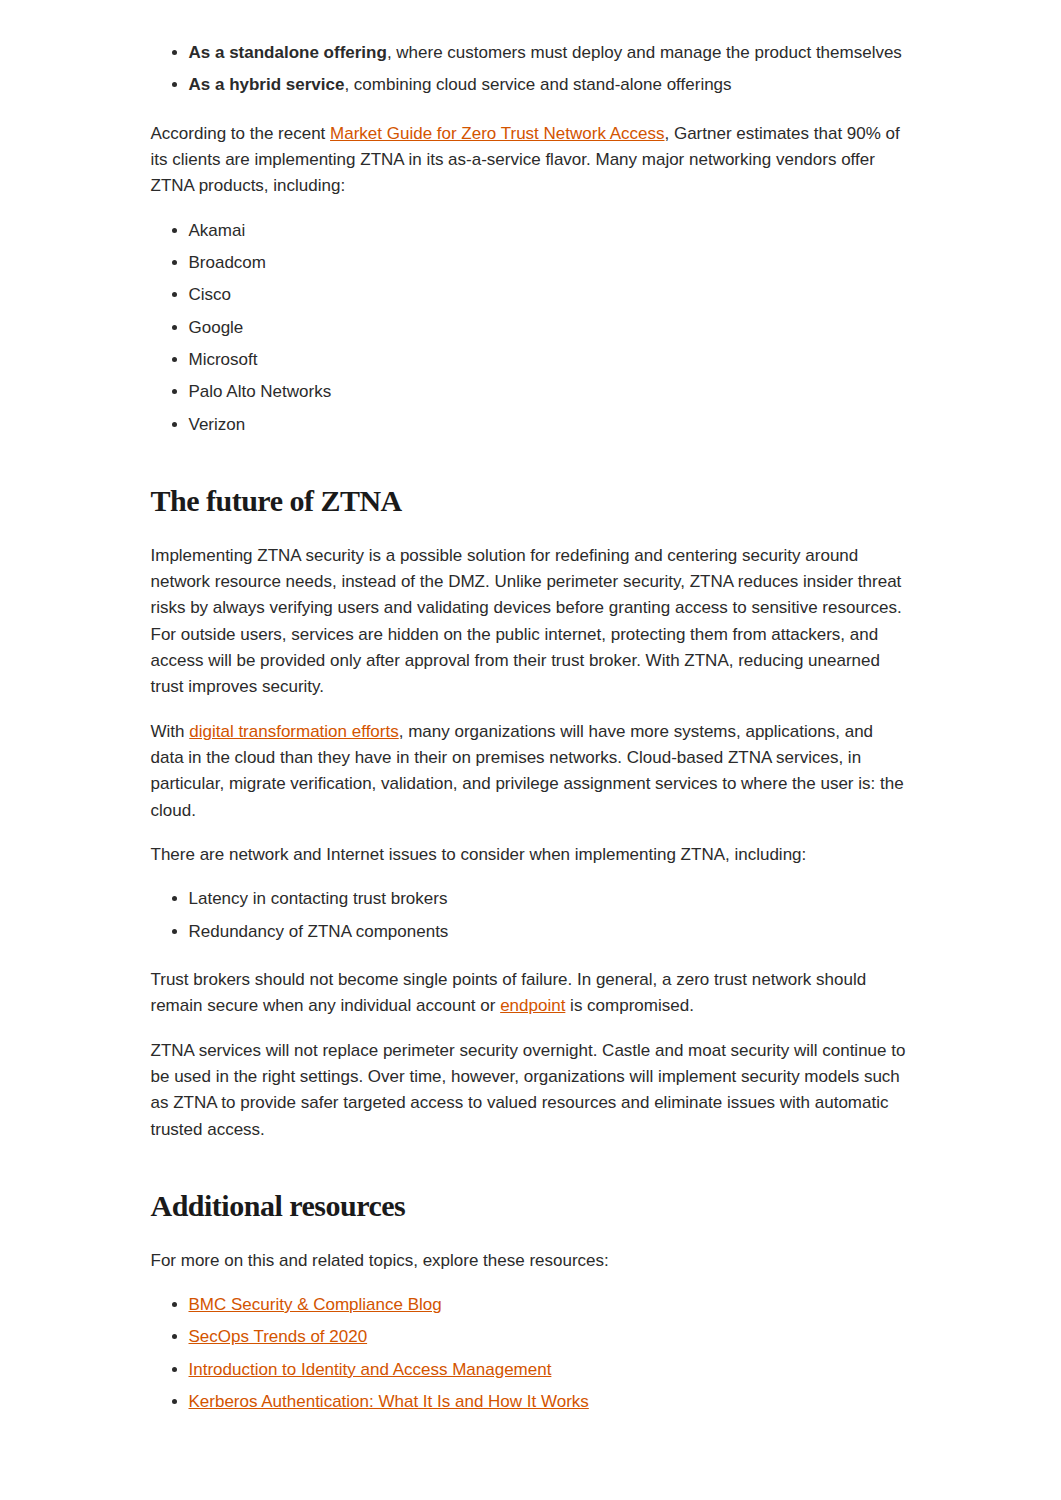As a standalone offering, where customers must deploy and manage the product themselves
As a hybrid service, combining cloud service and stand-alone offerings
According to the recent Market Guide for Zero Trust Network Access, Gartner estimates that 90% of its clients are implementing ZTNA in its as-a-service flavor. Many major networking vendors offer ZTNA products, including:
Akamai
Broadcom
Cisco
Google
Microsoft
Palo Alto Networks
Verizon
The future of ZTNA
Implementing ZTNA security is a possible solution for redefining and centering security around network resource needs, instead of the DMZ. Unlike perimeter security, ZTNA reduces insider threat risks by always verifying users and validating devices before granting access to sensitive resources. For outside users, services are hidden on the public internet, protecting them from attackers, and access will be provided only after approval from their trust broker. With ZTNA, reducing unearned trust improves security.
With digital transformation efforts, many organizations will have more systems, applications, and data in the cloud than they have in their on premises networks. Cloud-based ZTNA services, in particular, migrate verification, validation, and privilege assignment services to where the user is: the cloud.
There are network and Internet issues to consider when implementing ZTNA, including:
Latency in contacting trust brokers
Redundancy of ZTNA components
Trust brokers should not become single points of failure. In general, a zero trust network should remain secure when any individual account or endpoint is compromised.
ZTNA services will not replace perimeter security overnight. Castle and moat security will continue to be used in the right settings. Over time, however, organizations will implement security models such as ZTNA to provide safer targeted access to valued resources and eliminate issues with automatic trusted access.
Additional resources
For more on this and related topics, explore these resources:
BMC Security & Compliance Blog
SecOps Trends of 2020
Introduction to Identity and Access Management
Kerberos Authentication: What It Is and How It Works